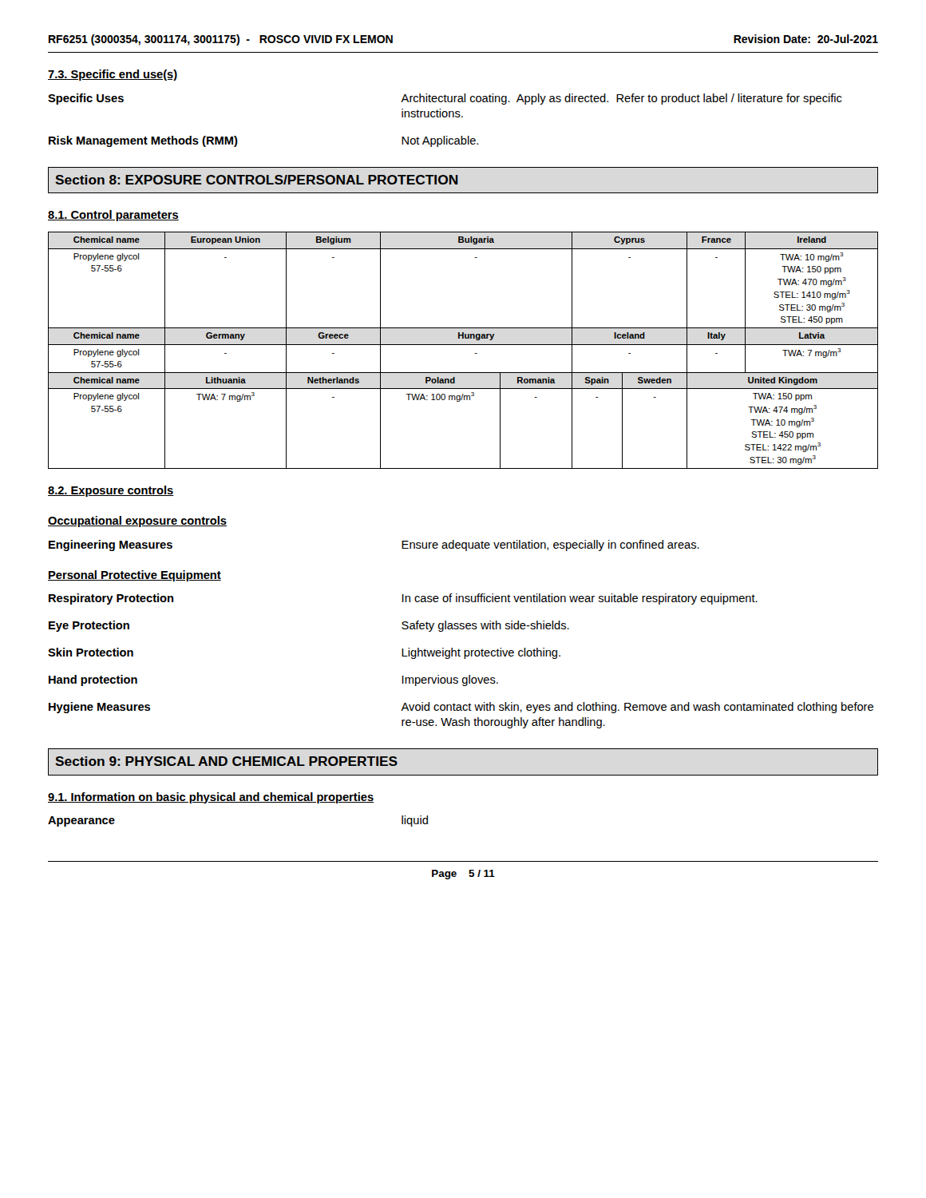RF6251 (3000354, 3001174, 3001175) - ROSCO VIVID FX LEMON
Revision Date: 20-Jul-2021
7.3. Specific end use(s)
Specific Uses
Architectural coating. Apply as directed. Refer to product label / literature for specific instructions.
Risk Management Methods (RMM)
Not Applicable.
Section 8: EXPOSURE CONTROLS/PERSONAL PROTECTION
8.1. Control parameters
| Chemical name | European Union | Belgium | Bulgaria | Cyprus | France | Ireland |
| --- | --- | --- | --- | --- | --- | --- |
| Propylene glycol 57-55-6 | - | - | - | - | - | TWA: 10 mg/m 3 TWA: 150 ppm TWA: 470 mg/m 3 STEL: 1410 mg/m 3 STEL: 30 mg/m 3 STEL: 450 ppm |
| Chemical name | Germany | Greece | Hungary | Iceland | Italy | Latvia |
| Propylene glycol 57-55-6 | - | - | - | - | - | TWA: 7 mg/m 3 |
| Chemical name | Lithuania | Netherlands | Poland | Romania | Spain | Sweden | United Kingdom |
| Propylene glycol 57-55-6 | TWA: 7 mg/m 3 | - | TWA: 100 mg/m 3 | - | - | - | TWA: 150 ppm TWA: 474 mg/m 3 TWA: 10 mg/m 3 STEL: 450 ppm STEL: 1422 mg/m 3 STEL: 30 mg/m 3 |
8.2. Exposure controls
Occupational exposure controls
Engineering Measures
Ensure adequate ventilation, especially in confined areas.
Personal Protective Equipment
Respiratory Protection
In case of insufficient ventilation wear suitable respiratory equipment.
Eye Protection
Safety glasses with side-shields.
Skin Protection
Lightweight protective clothing.
Hand protection
Impervious gloves.
Hygiene Measures
Avoid contact with skin, eyes and clothing. Remove and wash contaminated clothing before re-use. Wash thoroughly after handling.
Section 9: PHYSICAL AND CHEMICAL PROPERTIES
9.1. Information on basic physical and chemical properties
Appearance
liquid
Page 5 / 11